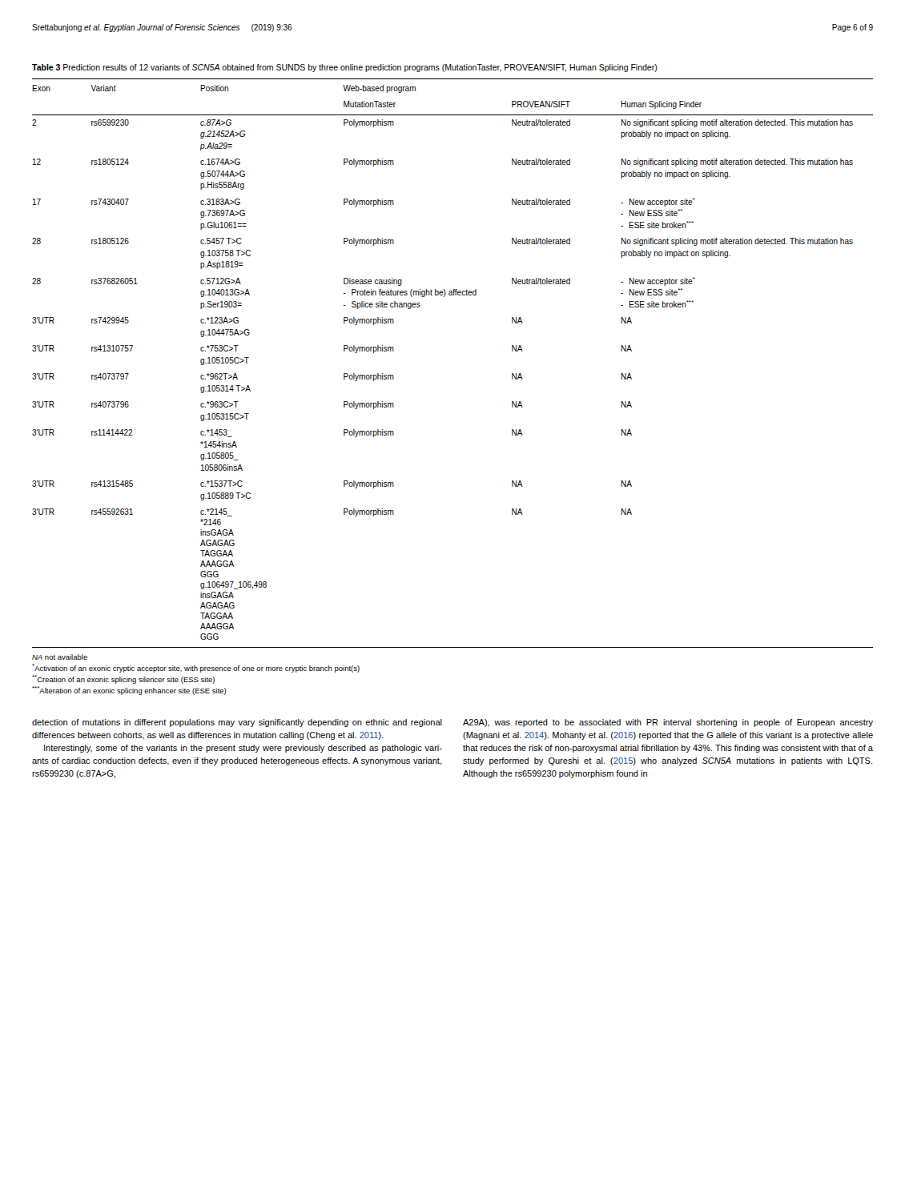Srettabunjong et al. Egyptian Journal of Forensic Sciences (2019) 9:36
Page 6 of 9
Table 3 Prediction results of 12 variants of SCN5A obtained from SUNDS by three online prediction programs (MutationTaster, PROVEAN/SIFT, Human Splicing Finder)
| Exon | Variant | Position | Web-based program |
| --- | --- | --- | --- |
| | | | MutationTaster | PROVEAN/SIFT | Human Splicing Finder |
| 2 | rs6599230 | c.87A>G g.21452A>G p.Ala29= | Polymorphism | Neutral/tolerated | No significant splicing motif alteration detected. This mutation has probably no impact on splicing. |
| 12 | rs1805124 | c.1674A>G g.50744A>G p.His558Arg | Polymorphism | Neutral/tolerated | No significant splicing motif alteration detected. This mutation has probably no impact on splicing. |
| 17 | rs7430407 | c.3183A>G g.73697A>G p.Glu1061== | Polymorphism | Neutral/tolerated | New acceptor site * New ESS site ** ESE site broken *** |
| 28 | rs1805126 | c.5457 T>C g.103758 T>C p.Asp1819= | Polymorphism | Neutral/tolerated | No significant splicing motif alteration detected. This mutation has probably no impact on splicing. |
| 28 | rs376826051 | c.5712G>A g.104013G>A p.Ser1903= | Disease causing Protein features (might be) affected Splice site changes | Neutral/tolerated | New acceptor site * New ESS site ** ESE site broken *** |
| 3′UTR | rs7429945 | c.*123A>G g.104475A>G | Polymorphism | NA | NA |
| 3′UTR | rs41310757 | c.*753C>T g.105105C>T | Polymorphism | NA | NA |
| 3′UTR | rs4073797 | c.*962T>A g.105314 T>A | Polymorphism | NA | NA |
| 3′UTR | rs4073796 | c.*963C>T g.105315C>T | Polymorphism | NA | NA |
| 3′UTR | rs11414422 | c.*1453_ *1454insA g.105805_ 105806insA | Polymorphism | NA | NA |
| 3′UTR | rs41315485 | c.*1537T>C g.105889 T>C | Polymorphism | NA | NA |
| 3′UTR | rs45592631 | c.*2145_ *2146 insGAGA AGAGAG TAGGAA AAAGGA GGG g.106497_106,498 insGAGA AGAGAG TAGGAA AAAGGA GGG | Polymorphism | NA | NA |
NA not available
*Activation of an exonic cryptic acceptor site, with presence of one or more cryptic branch point(s)
**Creation of an exonic splicing silencer site (ESS site)
***Alteration of an exonic splicing enhancer site (ESE site)
detection of mutations in different populations may vary significantly depending on ethnic and regional differences between cohorts, as well as differences in mutation calling (Cheng et al. 2011).
Interestingly, some of the variants in the present study were previously described as pathologic variants of cardiac conduction defects, even if they produced heterogeneous effects. A synonymous variant, rs6599230 (c.87A>G,
A29A), was reported to be associated with PR interval shortening in people of European ancestry (Magnani et al. 2014). Mohanty et al. (2016) reported that the G allele of this variant is a protective allele that reduces the risk of non-paroxysmal atrial fibrillation by 43%. This finding was consistent with that of a study performed by Qureshi et al. (2015) who analyzed SCN5A mutations in patients with LQTS. Although the rs6599230 polymorphism found in